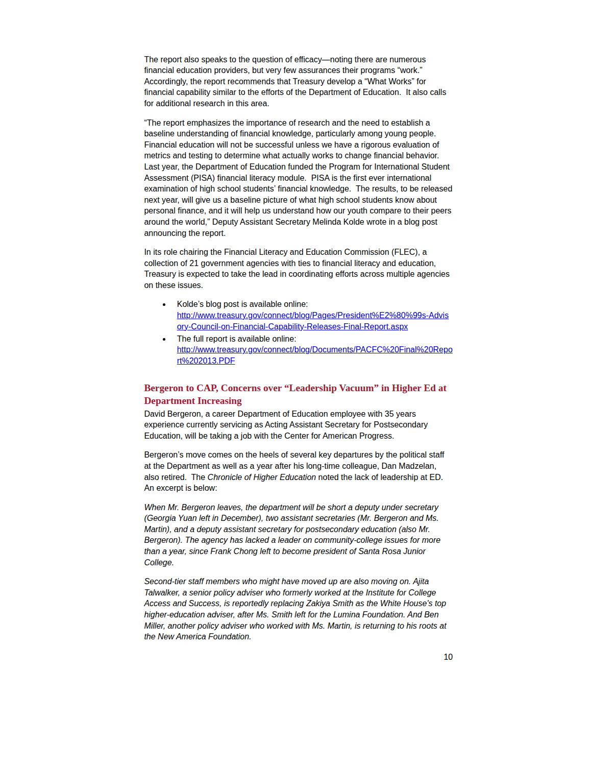The report also speaks to the question of efficacy—noting there are numerous financial education providers, but very few assurances their programs “work.” Accordingly, the report recommends that Treasury develop a “What Works” for financial capability similar to the efforts of the Department of Education. It also calls for additional research in this area.
“The report emphasizes the importance of research and the need to establish a baseline understanding of financial knowledge, particularly among young people. Financial education will not be successful unless we have a rigorous evaluation of metrics and testing to determine what actually works to change financial behavior. Last year, the Department of Education funded the Program for International Student Assessment (PISA) financial literacy module. PISA is the first ever international examination of high school students’ financial knowledge. The results, to be released next year, will give us a baseline picture of what high school students know about personal finance, and it will help us understand how our youth compare to their peers around the world,” Deputy Assistant Secretary Melinda Kolde wrote in a blog post announcing the report.
In its role chairing the Financial Literacy and Education Commission (FLEC), a collection of 21 government agencies with ties to financial literacy and education, Treasury is expected to take the lead in coordinating efforts across multiple agencies on these issues.
Kolde’s blog post is available online:
http://www.treasury.gov/connect/blog/Pages/President%E2%80%99s-Advisory-Council-on-Financial-Capability-Releases-Final-Report.aspx
The full report is available online:
http://www.treasury.gov/connect/blog/Documents/PACFC%20Final%20Report%202013.PDF
Bergeron to CAP, Concerns over “Leadership Vacuum” in Higher Ed at Department Increasing
David Bergeron, a career Department of Education employee with 35 years experience currently servicing as Acting Assistant Secretary for Postsecondary Education, will be taking a job with the Center for American Progress.
Bergeron’s move comes on the heels of several key departures by the political staff at the Department as well as a year after his long-time colleague, Dan Madzelan, also retired. The Chronicle of Higher Education noted the lack of leadership at ED. An excerpt is below:
When Mr. Bergeron leaves, the department will be short a deputy under secretary (Georgia Yuan left in December), two assistant secretaries (Mr. Bergeron and Ms. Martin), and a deputy assistant secretary for postsecondary education (also Mr. Bergeron). The agency has lacked a leader on community-college issues for more than a year, since Frank Chong left to become president of Santa Rosa Junior College.
Second-tier staff members who might have moved up are also moving on. Ajita Talwalker, a senior policy adviser who formerly worked at the Institute for College Access and Success, is reportedly replacing Zakiya Smith as the White House's top higher-education adviser, after Ms. Smith left for the Lumina Foundation. And Ben Miller, another policy adviser who worked with Ms. Martin, is returning to his roots at the New America Foundation.
10